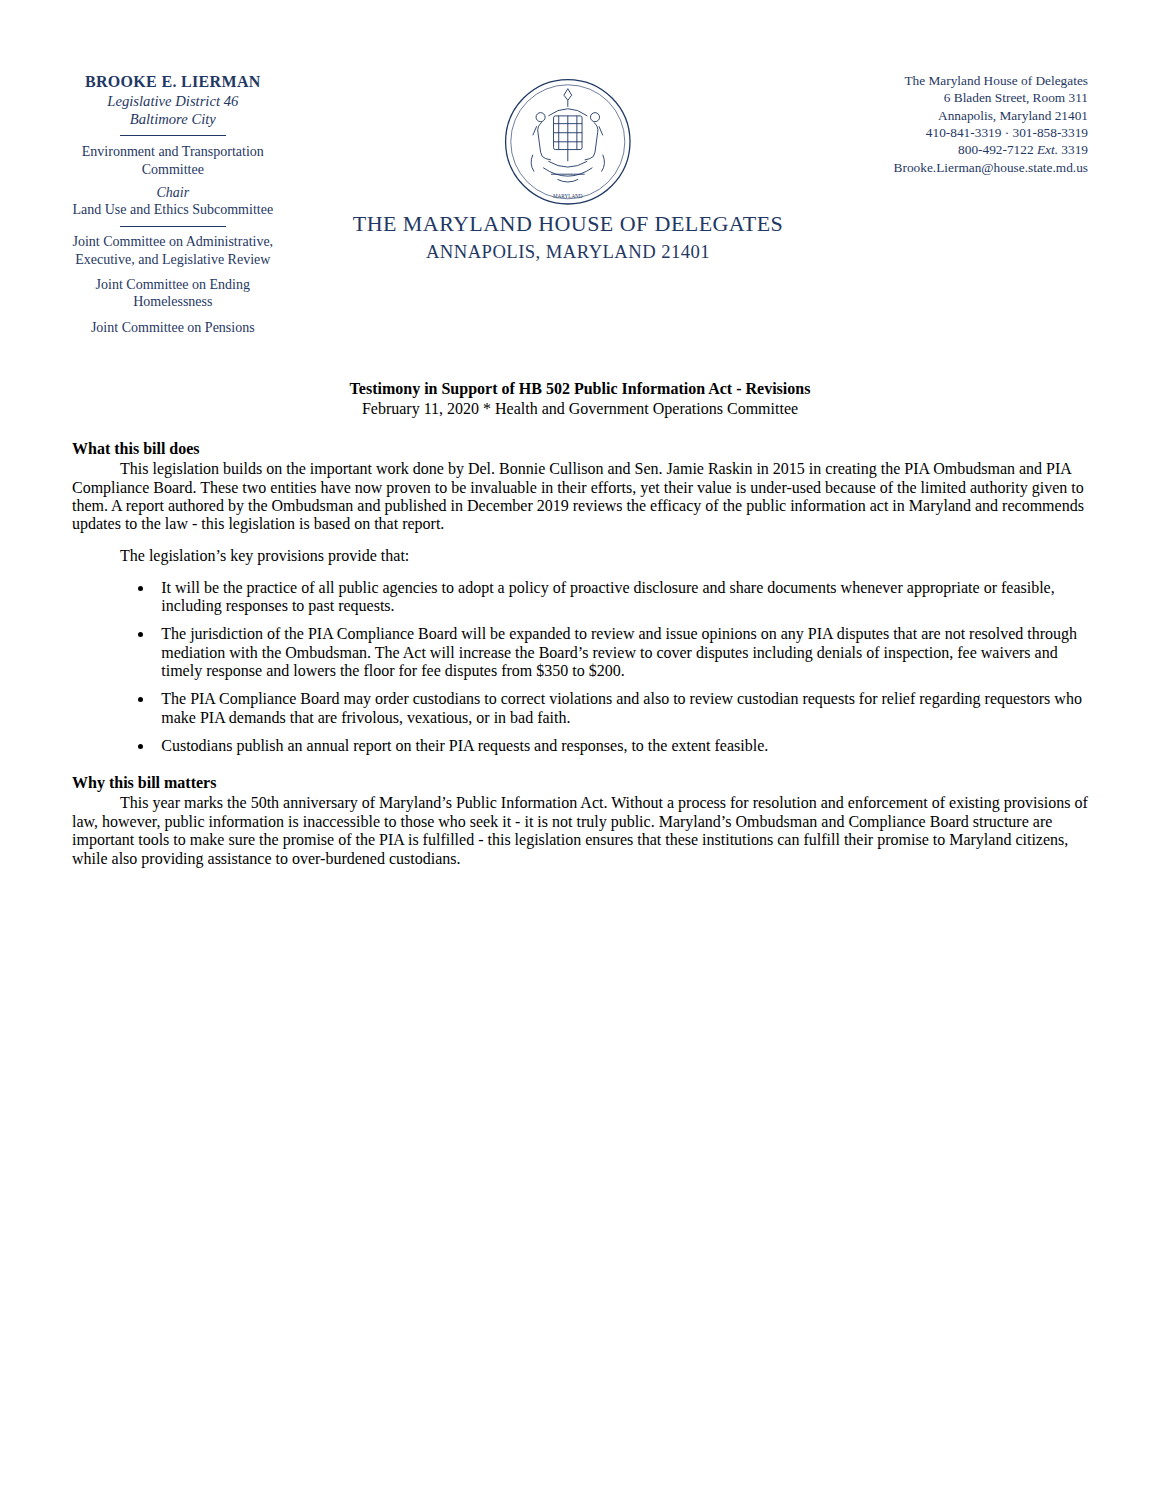BROOKE E. LIERMAN
Legislative District 46
Baltimore City
Environment and Transportation
Committee
Chair
Land Use and Ethics Subcommittee
Joint Committee on Administrative,
Executive, and Legislative Review
Joint Committee on Ending
Homelessness
Joint Committee on Pensions
MARYLAND
THE MARYLAND HOUSE OF DELEGATES
ANNAPOLIS, MARYLAND 21401
The Maryland House of Delegates
6 Bladen Street, Room 311
Annapolis, Maryland 21401
410-841-3319 · 301-858-3319
800-492-7122 Ext. 3319
Brooke.Lierman@house.state.md.us
Testimony in Support of HB 502 Public Information Act - Revisions
February 11, 2020 * Health and Government Operations Committee
What this bill does
This legislation builds on the important work done by Del. Bonnie Cullison and Sen. Jamie Raskin in 2015 in creating the PIA Ombudsman and PIA Compliance Board. These two entities have now proven to be invaluable in their efforts, yet their value is under-used because of the limited authority given to them. A report authored by the Ombudsman and published in December 2019 reviews the efficacy of the public information act in Maryland and recommends updates to the law - this legislation is based on that report.
The legislation’s key provisions provide that:
It will be the practice of all public agencies to adopt a policy of proactive disclosure and share documents whenever appropriate or feasible, including responses to past requests.
The jurisdiction of the PIA Compliance Board will be expanded to review and issue opinions on any PIA disputes that are not resolved through mediation with the Ombudsman. The Act will increase the Board’s review to cover disputes including denials of inspection, fee waivers and timely response and lowers the floor for fee disputes from $350 to $200.
The PIA Compliance Board may order custodians to correct violations and also to review custodian requests for relief regarding requestors who make PIA demands that are frivolous, vexatious, or in bad faith.
Custodians publish an annual report on their PIA requests and responses, to the extent feasible.
Why this bill matters
This year marks the 50th anniversary of Maryland’s Public Information Act. Without a process for resolution and enforcement of existing provisions of law, however, public information is inaccessible to those who seek it - it is not truly public. Maryland’s Ombudsman and Compliance Board structure are important tools to make sure the promise of the PIA is fulfilled - this legislation ensures that these institutions can fulfill their promise to Maryland citizens, while also providing assistance to over-burdened custodians.